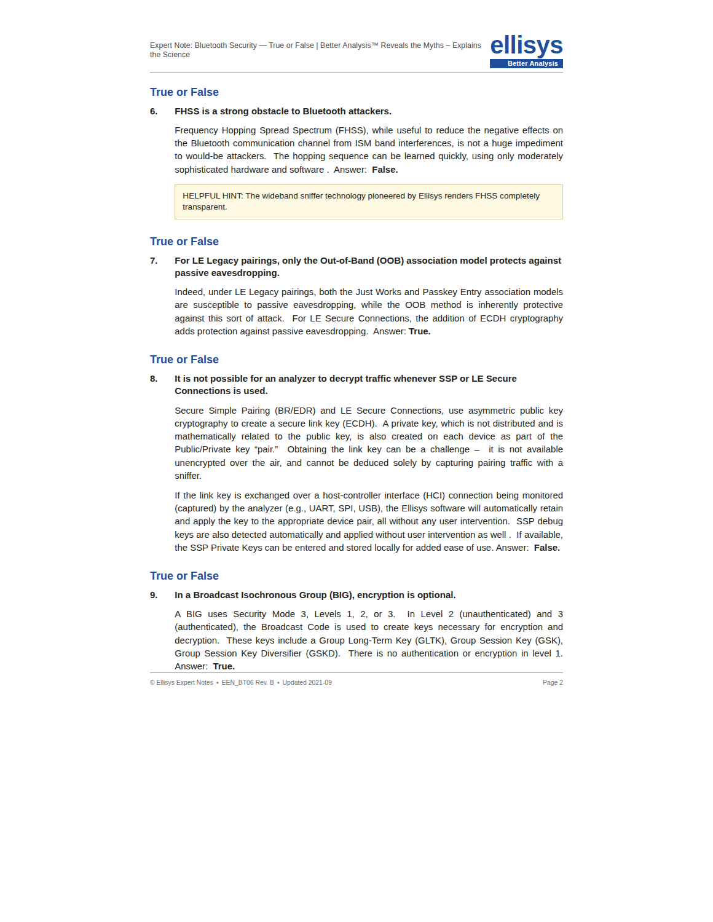Expert Note: Bluetooth Security — True or False | Better Analysis™ Reveals the Myths – Explains the Science
ellisys Better Analysis
True or False
6. FHSS is a strong obstacle to Bluetooth attackers.
Frequency Hopping Spread Spectrum (FHSS), while useful to reduce the negative effects on the Bluetooth communication channel from ISM band interferences, is not a huge impediment to would-be attackers. The hopping sequence can be learned quickly, using only moderately sophisticated hardware and software . Answer: False.
HELPFUL HINT: The wideband sniffer technology pioneered by Ellisys renders FHSS completely transparent.
True or False
7. For LE Legacy pairings, only the Out-of-Band (OOB) association model protects against passive eavesdropping.
Indeed, under LE Legacy pairings, both the Just Works and Passkey Entry association models are susceptible to passive eavesdropping, while the OOB method is inherently protective against this sort of attack. For LE Secure Connections, the addition of ECDH cryptography adds protection against passive eavesdropping. Answer: True.
True or False
8. It is not possible for an analyzer to decrypt traffic whenever SSP or LE Secure Connections is used.
Secure Simple Pairing (BR/EDR) and LE Secure Connections, use asymmetric public key cryptography to create a secure link key (ECDH). A private key, which is not distributed and is mathematically related to the public key, is also created on each device as part of the Public/Private key “pair.” Obtaining the link key can be a challenge – it is not available unencrypted over the air, and cannot be deduced solely by capturing pairing traffic with a sniffer.
If the link key is exchanged over a host-controller interface (HCI) connection being monitored (captured) by the analyzer (e.g., UART, SPI, USB), the Ellisys software will automatically retain and apply the key to the appropriate device pair, all without any user intervention. SSP debug keys are also detected automatically and applied without user intervention as well . If available, the SSP Private Keys can be entered and stored locally for added ease of use. Answer: False.
True or False
9. In a Broadcast Isochronous Group (BIG), encryption is optional.
A BIG uses Security Mode 3, Levels 1, 2, or 3. In Level 2 (unauthenticated) and 3 (authenticated), the Broadcast Code is used to create keys necessary for encryption and decryption. These keys include a Group Long-Term Key (GLTK), Group Session Key (GSK), Group Session Key Diversifier (GSKD). There is no authentication or encryption in level 1. Answer: True.
© Ellisys Expert Notes▪EEN_BT06 Rev. B▪Updated 2021-09
Page 2